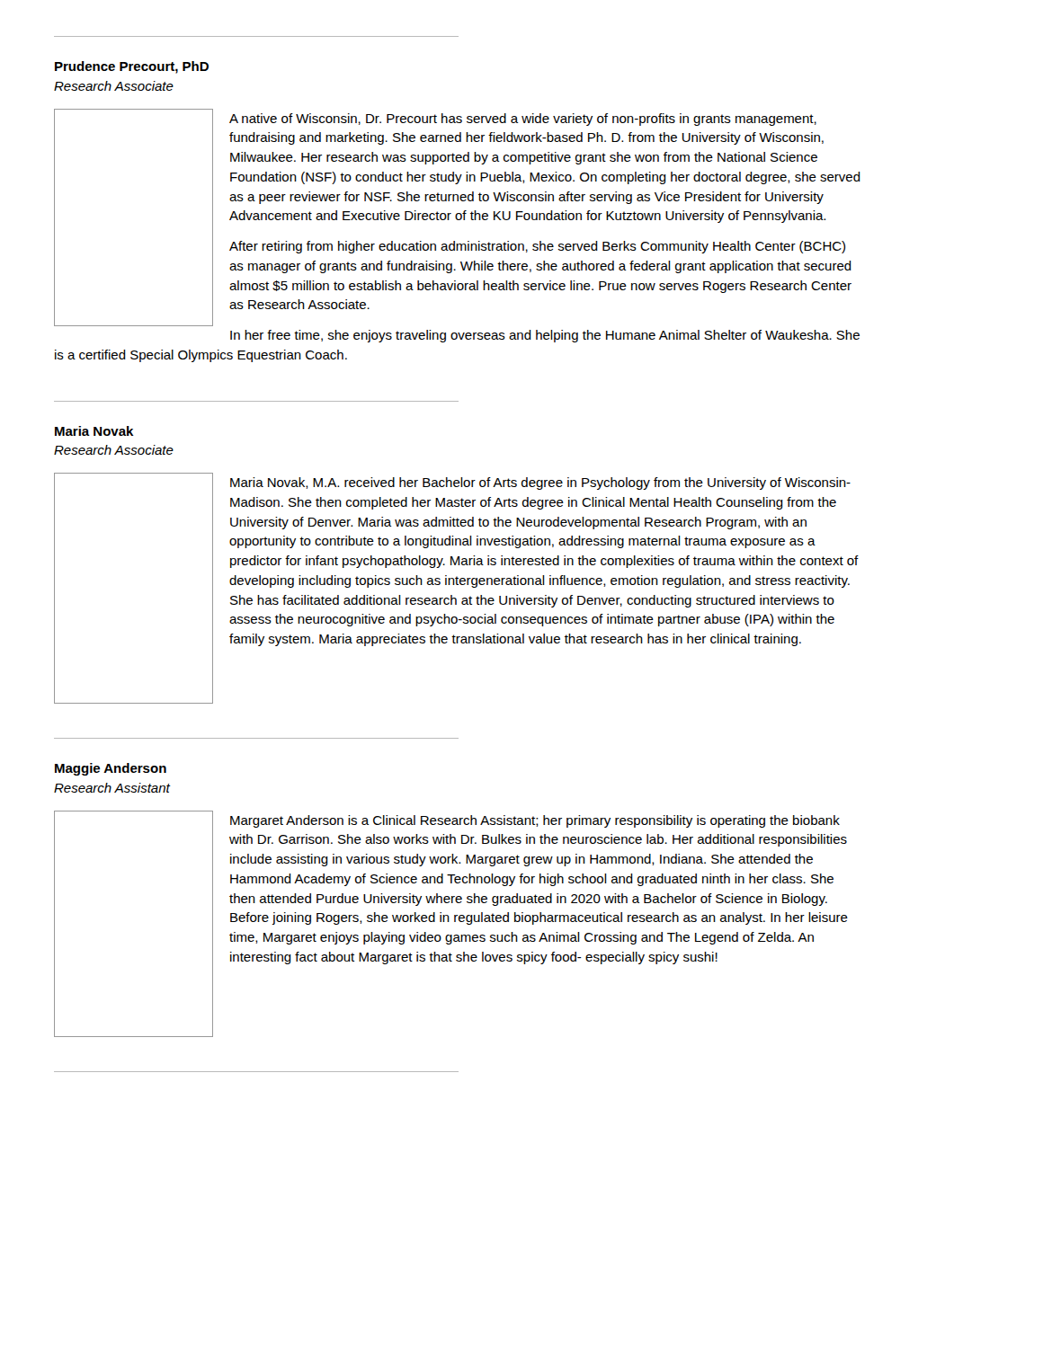Prudence Precourt, PhD
Research Associate
A native of Wisconsin, Dr. Precourt has served a wide variety of non-profits in grants management, fundraising and marketing. She earned her fieldwork-based Ph. D. from the University of Wisconsin, Milwaukee. Her research was supported by a competitive grant she won from the National Science Foundation (NSF) to conduct her study in Puebla, Mexico. On completing her doctoral degree, she served as a peer reviewer for NSF. She returned to Wisconsin after serving as Vice President for University Advancement and Executive Director of the KU Foundation for Kutztown University of Pennsylvania.
After retiring from higher education administration, she served Berks Community Health Center (BCHC) as manager of grants and fundraising. While there, she authored a federal grant application that secured almost $5 million to establish a behavioral health service line. Prue now serves Rogers Research Center as Research Associate.
In her free time, she enjoys traveling overseas and helping the Humane Animal Shelter of Waukesha. She is a certified Special Olympics Equestrian Coach.
Maria Novak
Research Associate
Maria Novak, M.A. received her Bachelor of Arts degree in Psychology from the University of Wisconsin-Madison. She then completed her Master of Arts degree in Clinical Mental Health Counseling from the University of Denver. Maria was admitted to the Neurodevelopmental Research Program, with an opportunity to contribute to a longitudinal investigation, addressing maternal trauma exposure as a predictor for infant psychopathology. Maria is interested in the complexities of trauma within the context of developing including topics such as intergenerational influence, emotion regulation, and stress reactivity. She has facilitated additional research at the University of Denver, conducting structured interviews to assess the neurocognitive and psycho-social consequences of intimate partner abuse (IPA) within the family system. Maria appreciates the translational value that research has in her clinical training.
Maggie Anderson
Research Assistant
Margaret Anderson is a Clinical Research Assistant; her primary responsibility is operating the biobank with Dr. Garrison. She also works with Dr. Bulkes in the neuroscience lab. Her additional responsibilities include assisting in various study work. Margaret grew up in Hammond, Indiana. She attended the Hammond Academy of Science and Technology for high school and graduated ninth in her class. She then attended Purdue University where she graduated in 2020 with a Bachelor of Science in Biology. Before joining Rogers, she worked in regulated biopharmaceutical research as an analyst. In her leisure time, Margaret enjoys playing video games such as Animal Crossing and The Legend of Zelda. An interesting fact about Margaret is that she loves spicy food- especially spicy sushi!